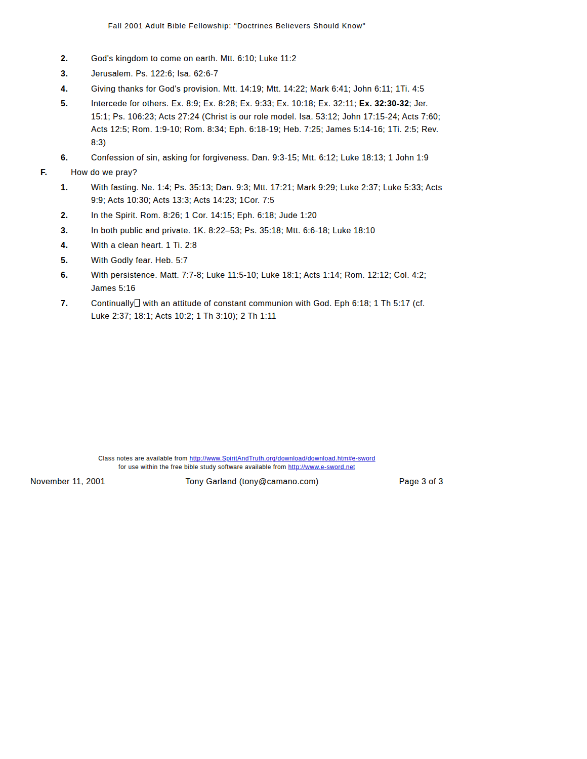Fall 2001 Adult Bible Fellowship: "Doctrines Believers Should Know"
2.
God's kingdom to come on earth. Mtt. 6:10; Luke 11:2
3.
Jerusalem. Ps. 122:6; Isa. 62:6-7
4.
Giving thanks for God's provision. Mtt. 14:19; Mtt. 14:22; Mark 6:41; John 6:11; 1Ti. 4:5
5.
Intercede for others. Ex. 8:9; Ex. 8:28; Ex. 9:33; Ex. 10:18; Ex. 32:11; Ex. 32:30-32; Jer. 15:1; Ps. 106:23; Acts 27:24 (Christ is our role model. Isa. 53:12; John 17:15-24; Acts 7:60; Acts 12:5; Rom. 1:9-10; Rom. 8:34; Eph. 6:18-19; Heb. 7:25; James 5:14-16; 1Ti. 2:5; Rev. 8:3)
6.
Confession of sin, asking for forgiveness. Dan. 9:3-15; Mtt. 6:12; Luke 18:13; 1 John 1:9
F.
How do we pray?
1.
With fasting. Ne. 1:4; Ps. 35:13; Dan. 9:3; Mtt. 17:21; Mark 9:29; Luke 2:37; Luke 5:33; Acts 9:9; Acts 10:30; Acts 13:3; Acts 14:23; 1Cor. 7:5
2.
In the Spirit. Rom. 8:26; 1 Cor. 14:15; Eph. 6:18; Jude 1:20
3.
In both public and private. 1K. 8:22–53; Ps. 35:18; Mtt. 6:6-18; Luke 18:10
4.
With a clean heart. 1 Ti. 2:8
5.
With Godly fear. Heb. 5:7
6.
With persistence. Matt. 7:7-8; Luke 11:5-10; Luke 18:1; Acts 1:14; Rom. 12:12; Col. 4:2; James 5:16
7.
Continually with an attitude of constant communion with God. Eph 6:18; 1 Th 5:17 (cf. Luke 2:37; 18:1; Acts 10:2; 1 Th 3:10); 2 Th 1:11
Class notes are available from http://www.SpiritAndTruth.org/download/download.htm#e-sword
for use within the free bible study software available from http://www.e-sword.net
November 11, 2001
Tony Garland (tony@camano.com)
Page 3 of 3